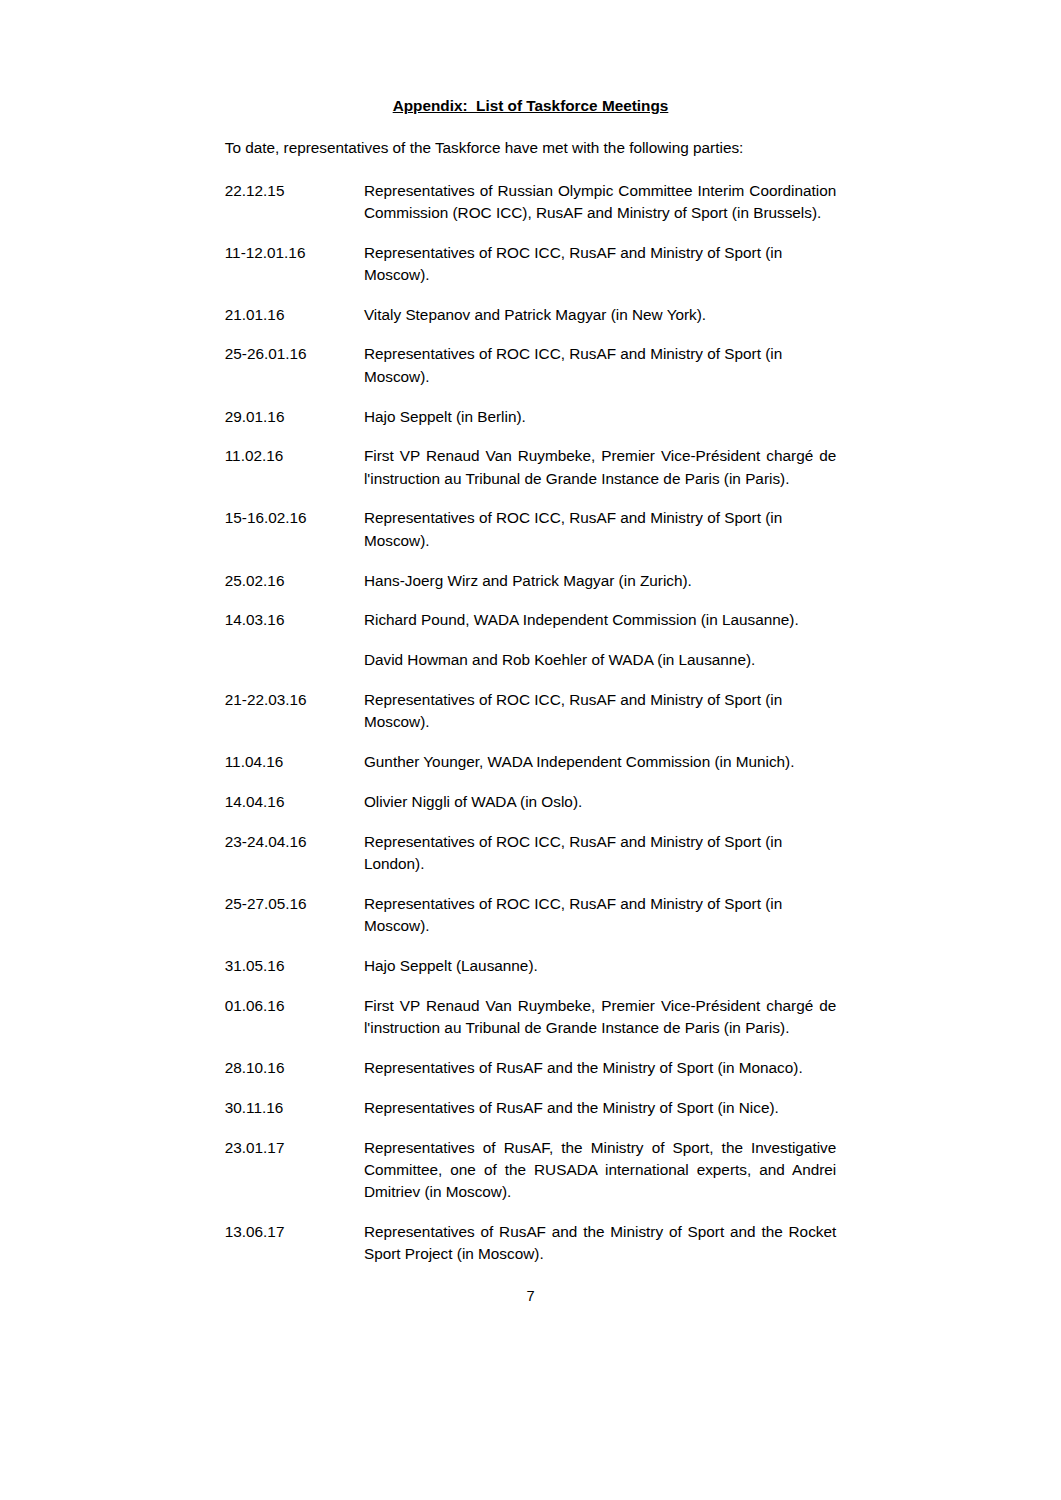Appendix: List of Taskforce Meetings
To date, representatives of the Taskforce have met with the following parties:
| 22.12.15 | Representatives of Russian Olympic Committee Interim Coordination Commission (ROC ICC), RusAF and Ministry of Sport (in Brussels). |
| 11-12.01.16 | Representatives of ROC ICC, RusAF and Ministry of Sport (in Moscow). |
| 21.01.16 | Vitaly Stepanov and Patrick Magyar (in New York). |
| 25-26.01.16 | Representatives of ROC ICC, RusAF and Ministry of Sport (in Moscow). |
| 29.01.16 | Hajo Seppelt (in Berlin). |
| 11.02.16 | First VP Renaud Van Ruymbeke, Premier Vice-Président chargé de l'instruction au Tribunal de Grande Instance de Paris (in Paris). |
| 15-16.02.16 | Representatives of ROC ICC, RusAF and Ministry of Sport (in Moscow). |
| 25.02.16 | Hans-Joerg Wirz and Patrick Magyar (in Zurich). |
| 14.03.16 | Richard Pound, WADA Independent Commission (in Lausanne). David Howman and Rob Koehler of WADA (in Lausanne). |
| 21-22.03.16 | Representatives of ROC ICC, RusAF and Ministry of Sport (in Moscow). |
| 11.04.16 | Gunther Younger, WADA Independent Commission (in Munich). |
| 14.04.16 | Olivier Niggli of WADA (in Oslo). |
| 23-24.04.16 | Representatives of ROC ICC, RusAF and Ministry of Sport (in London). |
| 25-27.05.16 | Representatives of ROC ICC, RusAF and Ministry of Sport (in Moscow). |
| 31.05.16 | Hajo Seppelt (Lausanne). |
| 01.06.16 | First VP Renaud Van Ruymbeke, Premier Vice-Président chargé de l'instruction au Tribunal de Grande Instance de Paris (in Paris). |
| 28.10.16 | Representatives of RusAF and the Ministry of Sport (in Monaco). |
| 30.11.16 | Representatives of RusAF and the Ministry of Sport (in Nice). |
| 23.01.17 | Representatives of RusAF, the Ministry of Sport, the Investigative Committee, one of the RUSADA international experts, and Andrei Dmitriev (in Moscow). |
| 13.06.17 | Representatives of RusAF and the Ministry of Sport and the Rocket Sport Project (in Moscow). |
7